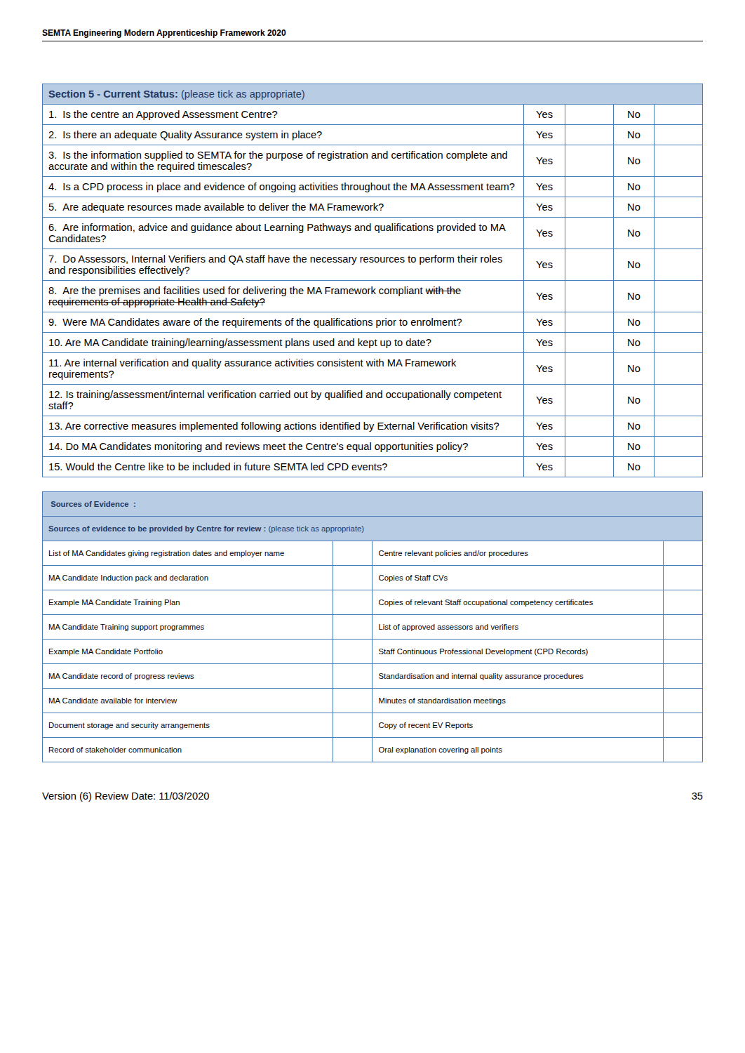SEMTA Engineering Modern Apprenticeship Framework 2020
| Section 5 - Current Status: (please tick as appropriate) |
| 1. Is the centre an Approved Assessment Centre? | Yes | | No | |
| 2. Is there an adequate Quality Assurance system in place? | Yes | | No | |
| 3. Is the information supplied to SEMTA for the purpose of registration and certification complete and accurate and within the required timescales? | Yes | | No | |
| 4. Is a CPD process in place and evidence of ongoing activities throughout the MA Assessment team? | Yes | | No | |
| 5. Are adequate resources made available to deliver the MA Framework? | Yes | | No | |
| 6. Are information, advice and guidance about Learning Pathways and qualifications provided to MA Candidates? | Yes | | No | |
| 7. Do Assessors, Internal Verifiers and QA staff have the necessary resources to perform their roles and responsibilities effectively? | Yes | | No | |
| 8. Are the premises and facilities used for delivering the MA Framework compliant with the requirements of appropriate Health and Safety? | Yes | | No | |
| 9. Were MA Candidates aware of the requirements of the qualifications prior to enrolment? | Yes | | No | |
| 10. Are MA Candidate training/learning/assessment plans used and kept up to date? | Yes | | No | |
| 11. Are internal verification and quality assurance activities consistent with MA Framework requirements? | Yes | | No | |
| 12. Is training/assessment/internal verification carried out by qualified and occupationally competent staff? | Yes | | No | |
| 13. Are corrective measures implemented following actions identified by External Verification visits? | Yes | | No | |
| 14. Do MA Candidates monitoring and reviews meet the Centre's equal opportunities policy? | Yes | | No | |
| 15. Would the Centre like to be included in future SEMTA led CPD events? | Yes | | No | |
| Sources of Evidence : |
| Sources of evidence to be provided by Centre for review : (please tick as appropriate) |
| List of MA Candidates giving registration dates and employer name | | Centre relevant policies and/or procedures | |
| MA Candidate Induction pack and declaration | | Copies of Staff CVs | |
| Example MA Candidate Training Plan | | Copies of relevant Staff occupational competency certificates | |
| MA Candidate Training support programmes | | List of approved assessors and verifiers | |
| Example MA Candidate Portfolio | | Staff Continuous Professional Development (CPD Records) | |
| MA Candidate record of progress reviews | | Standardisation and internal quality assurance procedures | |
| MA Candidate available for interview | | Minutes of standardisation meetings | |
| Document storage and security arrangements | | Copy of recent EV Reports | |
| Record of stakeholder communication | | Oral explanation covering all points | |
Version (6) Review Date: 11/03/2020 35